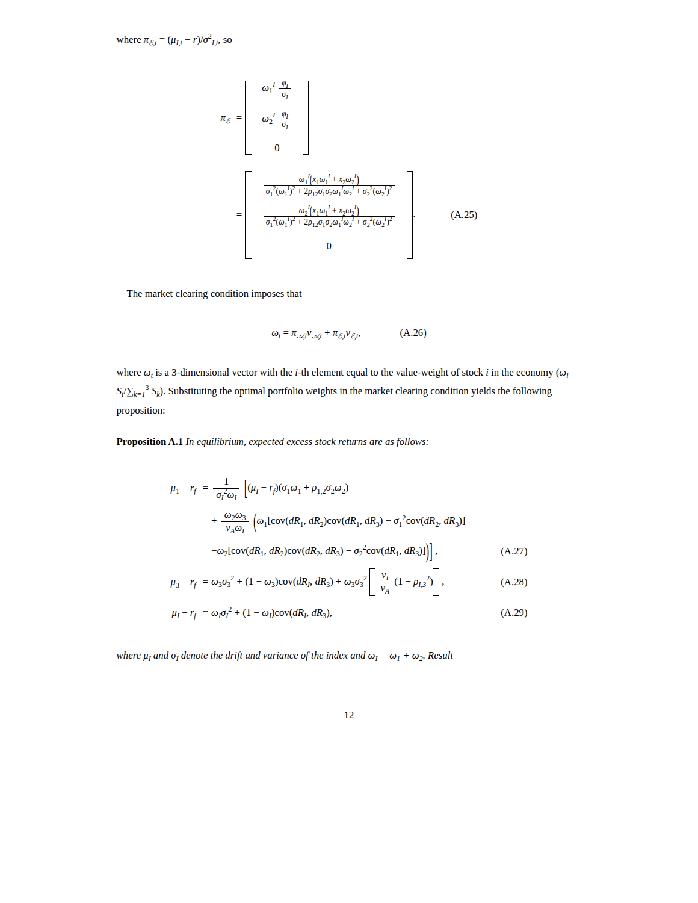where πℰ,t = (μI,t − r)/σ2I,t, so
| π ℰ | = | / ω 1 I φ I σ I / / ω 2 I φ I σ I / / 0 / | |
| | = | / ω 1 I ( x 1 ω 1 I + x 2 ω 2 I ) σ 1 2 ( ω 1 I ) 2 + 2 ρ 12 σ 1 σ 2 ω 1 I ω 2 I + σ 2 2 ( ω 2 I ) 2 / / ω 2 I ( x 1 ω 1 I + x 2 ω 2 I ) σ 1 2 ( ω 1 I ) 2 + 2 ρ 12 σ 1 σ 2 ω 1 I ω 2 I + σ 2 2 ( ω 2 I ) 2 / / 0 / . | (A.25) |
The market clearing condition imposes that
ωt = π𝒜,tν𝒜,t + πℰ,tνℰ,t,
(A.26)
where ωt is a 3-dimensional vector with the i-th element equal to the value-weight of stock i in the economy (ωi = Si/∑k=13 Sk). Substituting the optimal portfolio weights in the market clearing condition yields the following proposition:
Proposition A.1 In equilibrium, expected excess stock returns are as follows:
| μ 1 − r f | = | 1 σ I 2 ω I [ ( μ I − r f )( σ 1 ω 1 + ρ 1,2 σ 2 ω 2 ) | |
| | | + ω 2 ω 3 ν A ω I ( ω 1 [ cov ( dR 1 , dR 2 ) cov ( dR 1 , dR 3 ) − σ 1 2 cov ( dR 2 , dR 3 )] | |
| | | − ω 2 [ cov ( dR 1 , dR 2 ) cov ( dR 2 , dR 3 ) − σ 2 2 cov ( dR 1 , dR 3 )] ) ] , | (A.27) |
| μ 3 − r f | = | ω 3 σ 3 2 + (1 − ω 3 ) cov ( dR I , dR 3 ) + ω 3 σ 3 2 ν I ν A (1 − ρ I,3 2 ) , | (A.28) |
| μ I − r f | = | ω I σ I 2 + (1 − ω I ) cov ( dR I , dR 3 ), | (A.29) |
where μI and σI denote the drift and variance of the index and ωI = ω1 + ω2. Result
12